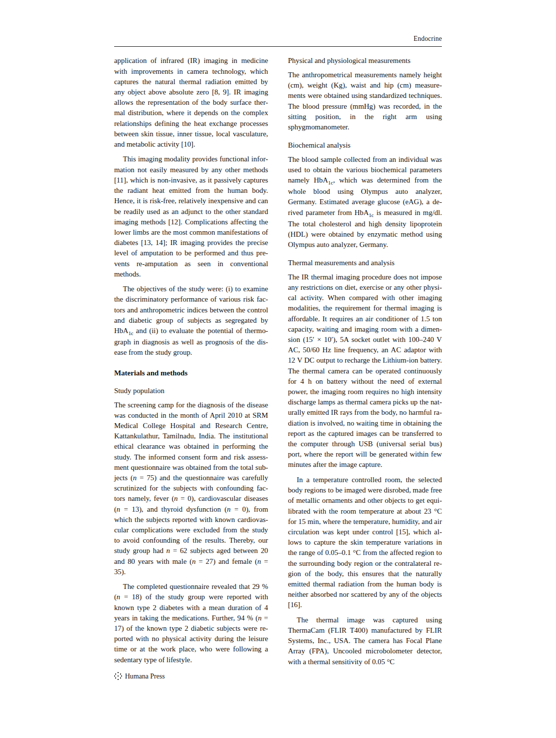Endocrine
application of infrared (IR) imaging in medicine with improvements in camera technology, which captures the natural thermal radiation emitted by any object above absolute zero [8, 9]. IR imaging allows the representation of the body surface thermal distribution, where it depends on the complex relationships defining the heat exchange processes between skin tissue, inner tissue, local vasculature, and metabolic activity [10].
This imaging modality provides functional information not easily measured by any other methods [11], which is non-invasive, as it passively captures the radiant heat emitted from the human body. Hence, it is risk-free, relatively inexpensive and can be readily used as an adjunct to the other standard imaging methods [12]. Complications affecting the lower limbs are the most common manifestations of diabetes [13, 14]; IR imaging provides the precise level of amputation to be performed and thus prevents re-amputation as seen in conventional methods.
The objectives of the study were: (i) to examine the discriminatory performance of various risk factors and anthropometric indices between the control and diabetic group of subjects as segregated by HbA1c and (ii) to evaluate the potential of thermograph in diagnosis as well as prognosis of the disease from the study group.
Materials and methods
Study population
The screening camp for the diagnosis of the disease was conducted in the month of April 2010 at SRM Medical College Hospital and Research Centre, Kattankulathur, Tamilnadu, India. The institutional ethical clearance was obtained in performing the study. The informed consent form and risk assessment questionnaire was obtained from the total subjects (n = 75) and the questionnaire was carefully scrutinized for the subjects with confounding factors namely, fever (n = 0), cardiovascular diseases (n = 13), and thyroid dysfunction (n = 0), from which the subjects reported with known cardiovascular complications were excluded from the study to avoid confounding of the results. Thereby, our study group had n = 62 subjects aged between 20 and 80 years with male (n = 27) and female (n = 35).
The completed questionnaire revealed that 29 % (n = 18) of the study group were reported with known type 2 diabetes with a mean duration of 4 years in taking the medications. Further, 94 % (n = 17) of the known type 2 diabetic subjects were reported with no physical activity during the leisure time or at the work place, who were following a sedentary type of lifestyle.
Physical and physiological measurements
The anthropometrical measurements namely height (cm), weight (Kg), waist and hip (cm) measurements were obtained using standardized techniques. The blood pressure (mmHg) was recorded, in the sitting position, in the right arm using sphygmomanometer.
Biochemical analysis
The blood sample collected from an individual was used to obtain the various biochemical parameters namely HbA1c, which was determined from the whole blood using Olympus auto analyzer, Germany. Estimated average glucose (eAG), a derived parameter from HbA1c is measured in mg/dl. The total cholesterol and high density lipoprotein (HDL) were obtained by enzymatic method using Olympus auto analyzer, Germany.
Thermal measurements and analysis
The IR thermal imaging procedure does not impose any restrictions on diet, exercise or any other physical activity. When compared with other imaging modalities, the requirement for thermal imaging is affordable. It requires an air conditioner of 1.5 ton capacity, waiting and imaging room with a dimension (15′ × 10′), 5A socket outlet with 100–240 V AC, 50/60 Hz line frequency, an AC adaptor with 12 V DC output to recharge the Lithium-ion battery. The thermal camera can be operated continuously for 4 h on battery without the need of external power, the imaging room requires no high intensity discharge lamps as thermal camera picks up the naturally emitted IR rays from the body, no harmful radiation is involved, no waiting time in obtaining the report as the captured images can be transferred to the computer through USB (universal serial bus) port, where the report will be generated within few minutes after the image capture.
In a temperature controlled room, the selected body regions to be imaged were disrobed, made free of metallic ornaments and other objects to get equilibrated with the room temperature at about 23 °C for 15 min, where the temperature, humidity, and air circulation was kept under control [15], which allows to capture the skin temperature variations in the range of 0.05–0.1 °C from the affected region to the surrounding body region or the contralateral region of the body, this ensures that the naturally emitted thermal radiation from the human body is neither absorbed nor scattered by any of the objects [16].
The thermal image was captured using ThermaCam (FLIR T400) manufactured by FLIR Systems, Inc., USA. The camera has Focal Plane Array (FPA), Uncooled microbolometer detector, with a thermal sensitivity of 0.05 °C
Humana Press